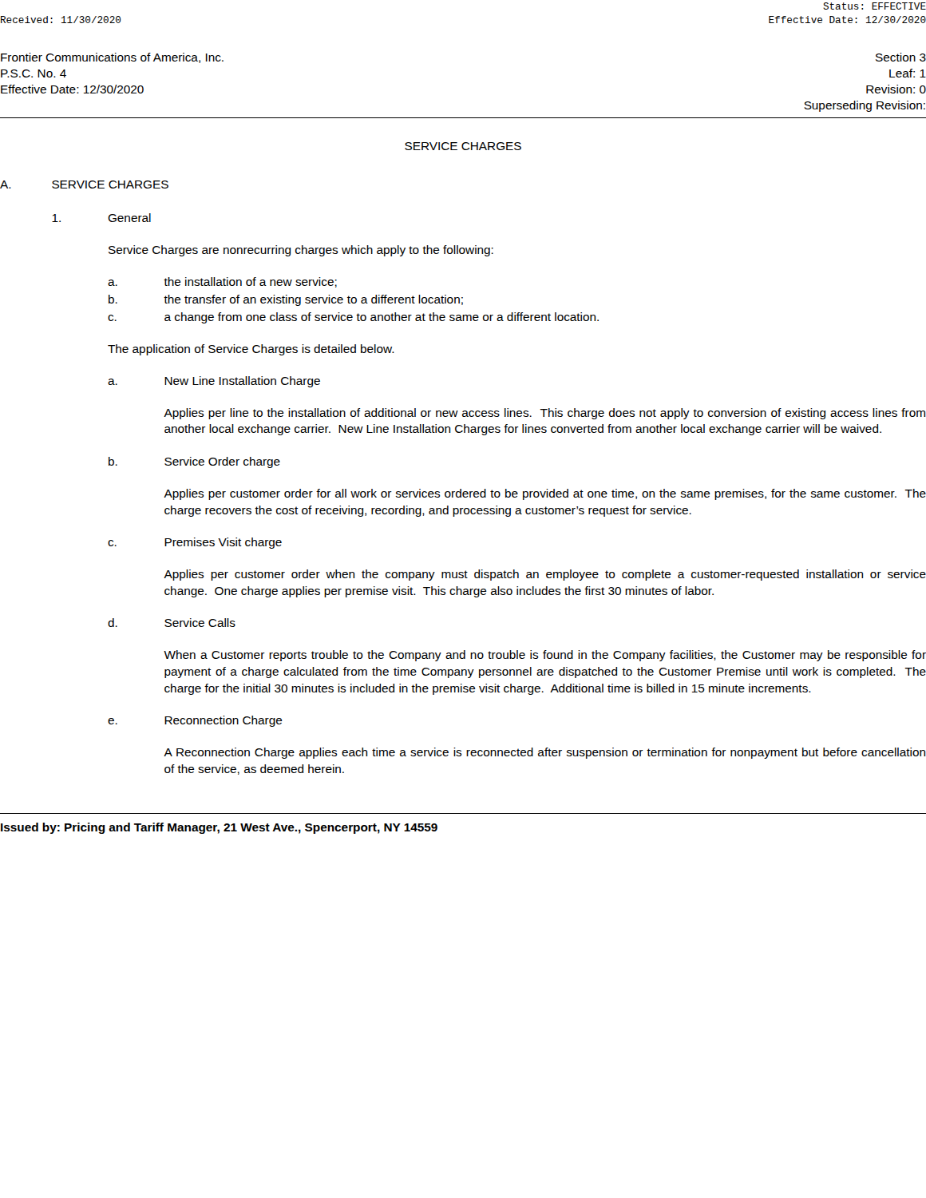Status: EFFECTIVE
Received: 11/30/2020 Effective Date: 12/30/2020
Frontier Communications of America, Inc.
P.S.C. No. 4
Effective Date: 12/30/2020
Section 3
Leaf: 1
Revision: 0
Superseding Revision:
SERVICE CHARGES
A.
SERVICE CHARGES
1.
General
Service Charges are nonrecurring charges which apply to the following:
a.
the installation of a new service;
b.
the transfer of an existing service to a different location;
c.
a change from one class of service to another at the same or a different location.
The application of Service Charges is detailed below.
a.
New Line Installation Charge
Applies per line to the installation of additional or new access lines. This charge does not apply to conversion of existing access lines from another local exchange carrier. New Line Installation Charges for lines converted from another local exchange carrier will be waived.
b.
Service Order charge
Applies per customer order for all work or services ordered to be provided at one time, on the same premises, for the same customer. The charge recovers the cost of receiving, recording, and processing a customer’s request for service.
c.
Premises Visit charge
Applies per customer order when the company must dispatch an employee to complete a customer-requested installation or service change. One charge applies per premise visit. This charge also includes the first 30 minutes of labor.
d.
Service Calls
When a Customer reports trouble to the Company and no trouble is found in the Company facilities, the Customer may be responsible for payment of a charge calculated from the time Company personnel are dispatched to the Customer Premise until work is completed. The charge for the initial 30 minutes is included in the premise visit charge. Additional time is billed in 15 minute increments.
e.
Reconnection Charge
A Reconnection Charge applies each time a service is reconnected after suspension or termination for nonpayment but before cancellation of the service, as deemed herein.
Issued by: Pricing and Tariff Manager, 21 West Ave., Spencerport, NY 14559